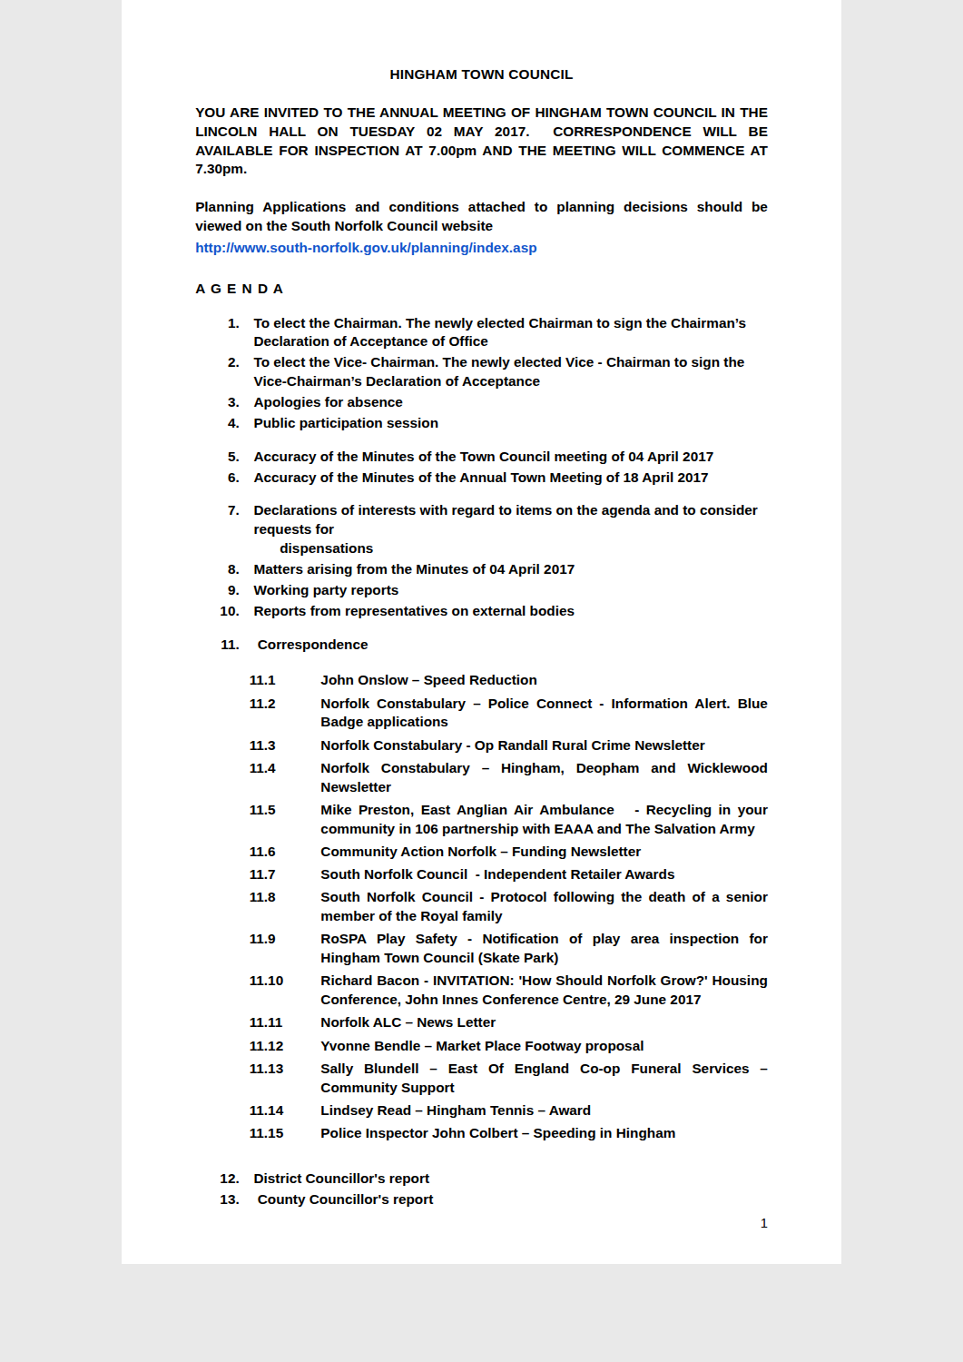HINGHAM TOWN COUNCIL
YOU ARE INVITED TO THE ANNUAL MEETING OF HINGHAM TOWN COUNCIL IN THE LINCOLN HALL ON TUESDAY 02 MAY 2017. CORRESPONDENCE WILL BE AVAILABLE FOR INSPECTION AT 7.00pm AND THE MEETING WILL COMMENCE AT 7.30pm.
Planning Applications and conditions attached to planning decisions should be viewed on the South Norfolk Council website
http://www.south-norfolk.gov.uk/planning/index.asp
A G E N D A
To elect the Chairman. The newly elected Chairman to sign the Chairman’s Declaration of Acceptance of Office
To elect the Vice- Chairman. The newly elected Vice - Chairman to sign the Vice-Chairman’s Declaration of Acceptance
Apologies for absence
Public participation session
Accuracy of the Minutes of the Town Council meeting of 04 April 2017
Accuracy of the Minutes of the Annual Town Meeting of 18 April 2017
Declarations of interests with regard to items on the agenda and to consider requests for dispensations
Matters arising from the Minutes of 04 April 2017
Working party reports
Reports from representatives on external bodies
Correspondence
| 11.1 | John Onslow – Speed Reduction |
| 11.2 | Norfolk Constabulary – Police Connect - Information Alert. Blue Badge applications |
| 11.3 | Norfolk Constabulary - Op Randall Rural Crime Newsletter |
| 11.4 | Norfolk Constabulary – Hingham, Deopham and Wicklewood Newsletter |
| 11.5 | Mike Preston, East Anglian Air Ambulance - Recycling in your community in 106 partnership with EAAA and The Salvation Army |
| 11.6 | Community Action Norfolk – Funding Newsletter |
| 11.7 | South Norfolk Council - Independent Retailer Awards |
| 11.8 | South Norfolk Council - Protocol following the death of a senior member of the Royal family |
| 11.9 | RoSPA Play Safety - Notification of play area inspection for Hingham Town Council (Skate Park) |
| 11.10 | Richard Bacon - INVITATION: 'How Should Norfolk Grow?' Housing Conference, John Innes Conference Centre, 29 June 2017 |
| 11.11 | Norfolk ALC – News Letter |
| 11.12 | Yvonne Bendle – Market Place Footway proposal |
| 11.13 | Sally Blundell – East Of England Co-op Funeral Services – Community Support |
| 11.14 | Lindsey Read – Hingham Tennis – Award |
| 11.15 | Police Inspector John Colbert – Speeding in Hingham |
District Councillor's report
County Councillor's report
1